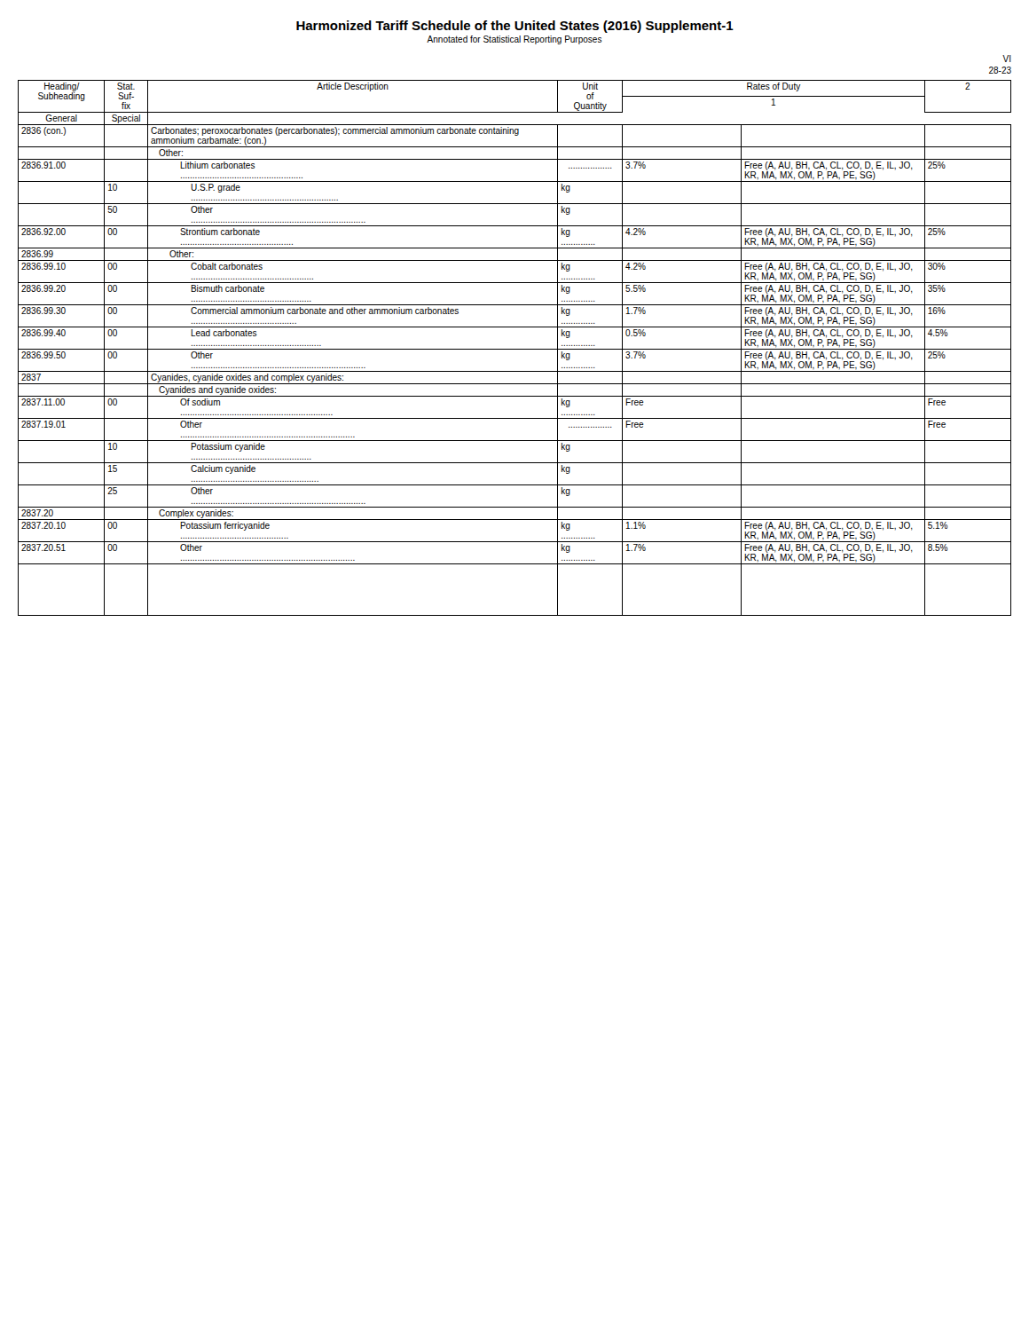Harmonized Tariff Schedule of the United States (2016) Supplement-1
Annotated for Statistical Reporting Purposes
VI
28-23
| Heading/ Subheading | Stat. Suf- fix | Article Description | Unit of Quantity | Rates of Duty | 2 |
| --- | --- | --- | --- | --- | --- |
| 1 |
| General | Special |
| 2836 (con.) | | Carbonates; peroxocarbonates (percarbonates); commercial ammonium carbonate containing ammonium carbamate: (con.) | | | | |
| | | Other: | | | | |
| 2836.91.00 | | Lithium carbonates .................................................. | .................. | 3.7% | Free (A, AU, BH, CA, CL, CO, D, E, IL, JO, KR, MA, MX, OM, P, PA, PE, SG) | 25% |
| | 10 | U.S.P. grade ............................................................ | kg | | | |
| | 50 | Other ....................................................................... | kg | | | |
| 2836.92.00 | 00 | Strontium carbonate .............................................. | kg .............. | 4.2% | Free (A, AU, BH, CA, CL, CO, D, E, IL, JO, KR, MA, MX, OM, P, PA, PE, SG) | 25% |
| 2836.99 | | Other: | | | | |
| 2836.99.10 | 00 | Cobalt carbonates .................................................. | kg .............. | 4.2% | Free (A, AU, BH, CA, CL, CO, D, E, IL, JO, KR, MA, MX, OM, P, PA, PE, SG) | 30% |
| 2836.99.20 | 00 | Bismuth carbonate ................................................. | kg .............. | 5.5% | Free (A, AU, BH, CA, CL, CO, D, E, IL, JO, KR, MA, MX, OM, P, PA, PE, SG) | 35% |
| 2836.99.30 | 00 | Commercial ammonium carbonate and other ammonium carbonates ........................................... | kg .............. | 1.7% | Free (A, AU, BH, CA, CL, CO, D, E, IL, JO, KR, MA, MX, OM, P, PA, PE, SG) | 16% |
| 2836.99.40 | 00 | Lead carbonates ..................................................... | kg .............. | 0.5% | Free (A, AU, BH, CA, CL, CO, D, E, IL, JO, KR, MA, MX, OM, P, PA, PE, SG) | 4.5% |
| 2836.99.50 | 00 | Other ....................................................................... | kg .............. | 3.7% | Free (A, AU, BH, CA, CL, CO, D, E, IL, JO, KR, MA, MX, OM, P, PA, PE, SG) | 25% |
| 2837 | | Cyanides, cyanide oxides and complex cyanides: | | | | |
| | | Cyanides and cyanide oxides: | | | | |
| 2837.11.00 | 00 | Of sodium .............................................................. | kg .............. | Free | | Free |
| 2837.19.01 | | Other ....................................................................... | .................. | Free | | Free |
| | 10 | Potassium cyanide ................................................. | kg | | | |
| | 15 | Calcium cyanide .................................................... | kg | | | |
| | 25 | Other ....................................................................... | kg | | | |
| 2837.20 | | Complex cyanides: | | | | |
| 2837.20.10 | 00 | Potassium ferricyanide ............................................ | kg .............. | 1.1% | Free (A, AU, BH, CA, CL, CO, D, E, IL, JO, KR, MA, MX, OM, P, PA, PE, SG) | 5.1% |
| 2837.20.51 | 00 | Other ....................................................................... | kg .............. | 1.7% | Free (A, AU, BH, CA, CL, CO, D, E, IL, JO, KR, MA, MX, OM, P, PA, PE, SG) | 8.5% |